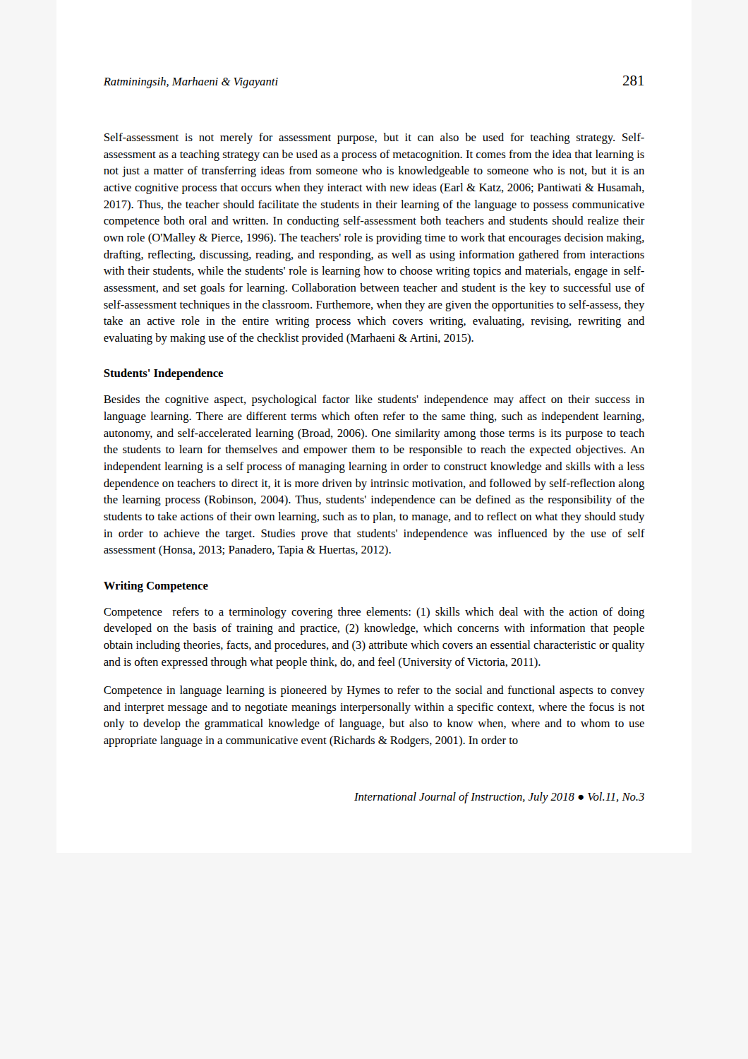Ratminingsih, Marhaeni & Vigayanti 281
Self-assessment is not merely for assessment purpose, but it can also be used for teaching strategy. Self-assessment as a teaching strategy can be used as a process of metacognition. It comes from the idea that learning is not just a matter of transferring ideas from someone who is knowledgeable to someone who is not, but it is an active cognitive process that occurs when they interact with new ideas (Earl & Katz, 2006; Pantiwati & Husamah, 2017). Thus, the teacher should facilitate the students in their learning of the language to possess communicative competence both oral and written. In conducting self-assessment both teachers and students should realize their own role (O'Malley & Pierce, 1996). The teachers' role is providing time to work that encourages decision making, drafting, reflecting, discussing, reading, and responding, as well as using information gathered from interactions with their students, while the students' role is learning how to choose writing topics and materials, engage in self-assessment, and set goals for learning. Collaboration between teacher and student is the key to successful use of self-assessment techniques in the classroom. Furthemore, when they are given the opportunities to self-assess, they take an active role in the entire writing process which covers writing, evaluating, revising, rewriting and evaluating by making use of the checklist provided (Marhaeni & Artini, 2015).
Students' Independence
Besides the cognitive aspect, psychological factor like students' independence may affect on their success in language learning. There are different terms which often refer to the same thing, such as independent learning, autonomy, and self-accelerated learning (Broad, 2006). One similarity among those terms is its purpose to teach the students to learn for themselves and empower them to be responsible to reach the expected objectives. An independent learning is a self process of managing learning in order to construct knowledge and skills with a less dependence on teachers to direct it, it is more driven by intrinsic motivation, and followed by self-reflection along the learning process (Robinson, 2004). Thus, students' independence can be defined as the responsibility of the students to take actions of their own learning, such as to plan, to manage, and to reflect on what they should study in order to achieve the target. Studies prove that students' independence was influenced by the use of self assessment (Honsa, 2013; Panadero, Tapia & Huertas, 2012).
Writing Competence
Competence refers to a terminology covering three elements: (1) skills which deal with the action of doing developed on the basis of training and practice, (2) knowledge, which concerns with information that people obtain including theories, facts, and procedures, and (3) attribute which covers an essential characteristic or quality and is often expressed through what people think, do, and feel (University of Victoria, 2011).
Competence in language learning is pioneered by Hymes to refer to the social and functional aspects to convey and interpret message and to negotiate meanings interpersonally within a specific context, where the focus is not only to develop the grammatical knowledge of language, but also to know when, where and to whom to use appropriate language in a communicative event (Richards & Rodgers, 2001). In order to
International Journal of Instruction, July 2018 ● Vol.11, No.3